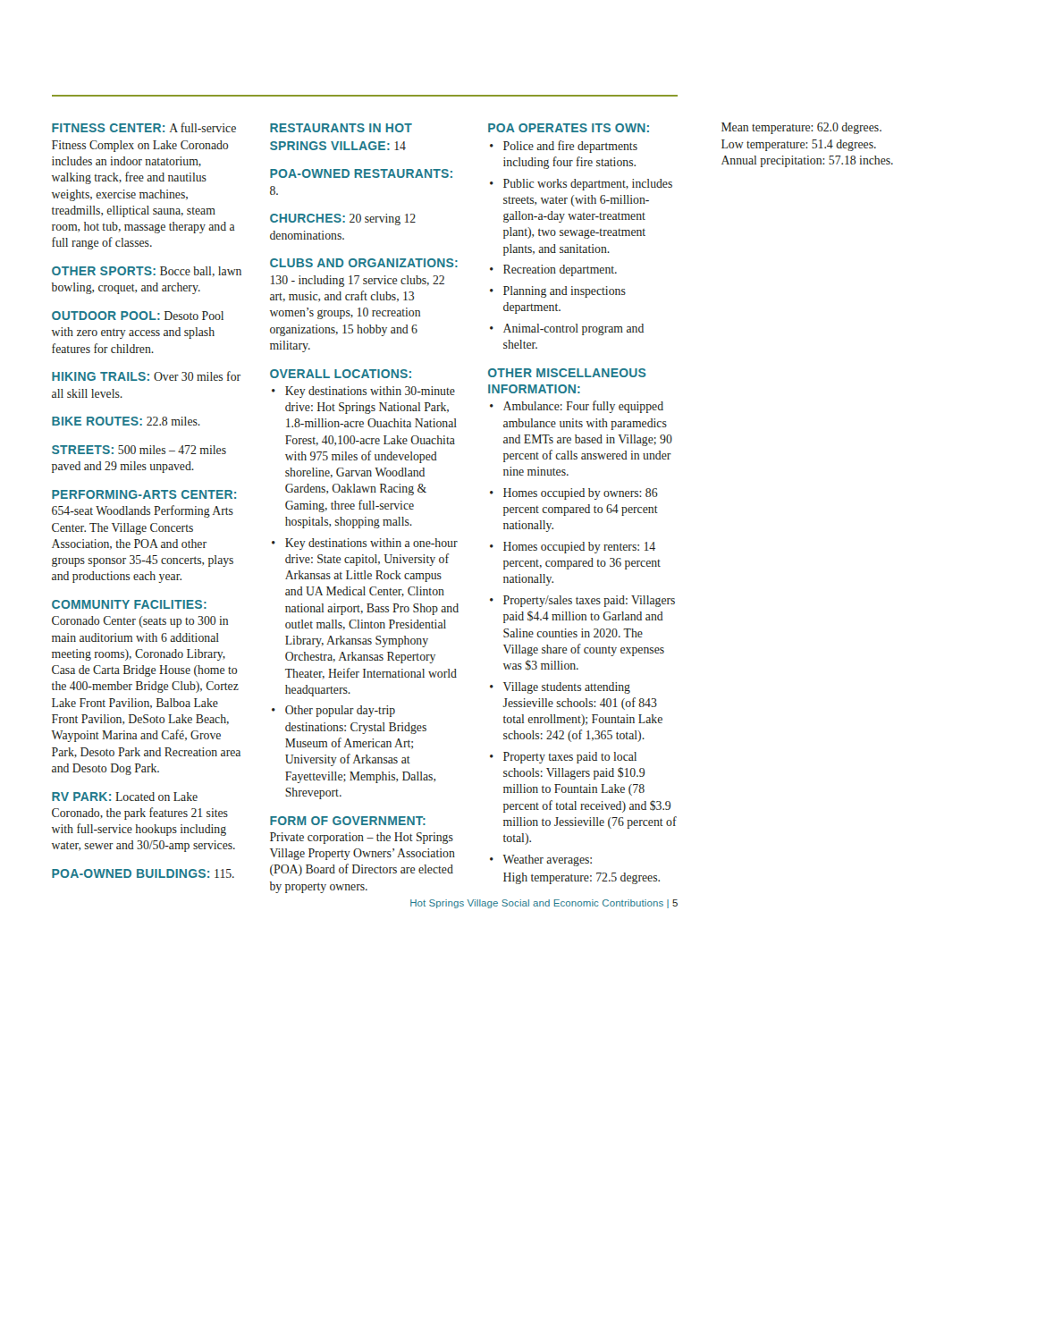Fitness Center:
A full-service Fitness Complex on Lake Coronado includes an indoor natatorium, walking track, free and nautilus weights, exercise machines, treadmills, elliptical sauna, steam room, hot tub, massage therapy and a full range of classes.
Other Sports:
Bocce ball, lawn bowling, croquet, and archery.
Outdoor Pool:
Desoto Pool with zero entry access and splash features for children.
Hiking Trails:
Over 30 miles for all skill levels.
Bike Routes:
22.8 miles.
Streets:
500 miles – 472 miles paved and 29 miles unpaved.
Performing-Arts Center:
654-seat Woodlands Performing Arts Center. The Village Concerts Association, the POA and other groups sponsor 35-45 concerts, plays and productions each year.
Community Facilities:
Coronado Center (seats up to 300 in main auditorium with 6 additional meeting rooms), Coronado Library, Casa de Carta Bridge House (home to the 400-member Bridge Club), Cortez Lake Front Pavilion, Balboa Lake Front Pavilion, DeSoto Lake Beach, Waypoint Marina and Café, Grove Park, Desoto Park and Recreation area and Desoto Dog Park.
RV Park:
Located on Lake Coronado, the park features 21 sites with full-service hookups including water, sewer and 30/50-amp services.
POA-Owned Buildings:
115.
Restaurants in Hot Springs Village:
14
POA-Owned Restaurants:
8.
Churches:
20 serving 12 denominations.
Clubs and Organizations:
130 - including 17 service clubs, 22 art, music, and craft clubs, 13 women’s groups, 10 recreation organizations, 15 hobby and 6 military.
Overall Locations:
Key destinations within 30-minute drive: Hot Springs National Park, 1.8-million-acre Ouachita National Forest, 40,100-acre Lake Ouachita with 975 miles of undeveloped shoreline, Garvan Woodland Gardens, Oaklawn Racing & Gaming, three full-service hospitals, shopping malls.
Key destinations within a one-hour drive: State capitol, University of Arkansas at Little Rock campus and UA Medical Center, Clinton national airport, Bass Pro Shop and outlet malls, Clinton Presidential Library, Arkansas Symphony Orchestra, Arkansas Repertory Theater, Heifer International world headquarters.
Other popular day-trip destinations: Crystal Bridges Museum of American Art; University of Arkansas at Fayetteville; Memphis, Dallas, Shreveport.
Form of Government:
Private corporation – the Hot Springs Village Property Owners’ Association (POA) Board of Directors are elected by property owners.
POA Operates Its Own:
Police and fire departments including four fire stations.
Public works department, includes streets, water (with 6-million-gallon-a-day water-treatment plant), two sewage-treatment plants, and sanitation.
Recreation department.
Planning and inspections department.
Animal-control program and shelter.
Other Miscellaneous Information:
Ambulance: Four fully equipped ambulance units with paramedics and EMTs are based in Village; 90 percent of calls answered in under nine minutes.
Homes occupied by owners: 86 percent compared to 64 percent nationally.
Homes occupied by renters: 14 percent, compared to 36 percent nationally.
Property/sales taxes paid: Villagers paid $4.4 million to Garland and Saline counties in 2020. The Village share of county expenses was $3 million.
Village students attending Jessieville schools: 401 (of 843 total enrollment); Fountain Lake schools: 242 (of 1,365 total).
Property taxes paid to local schools: Villagers paid $10.9 million to Fountain Lake (78 percent of total received) and $3.9 million to Jessieville (76 percent of total).
Weather averages:
High temperature: 72.5 degrees.
Mean temperature: 62.0 degrees.
Low temperature: 51.4 degrees.
Annual precipitation: 57.18 inches.
Hot Springs Village Social and Economic Contributions | 5